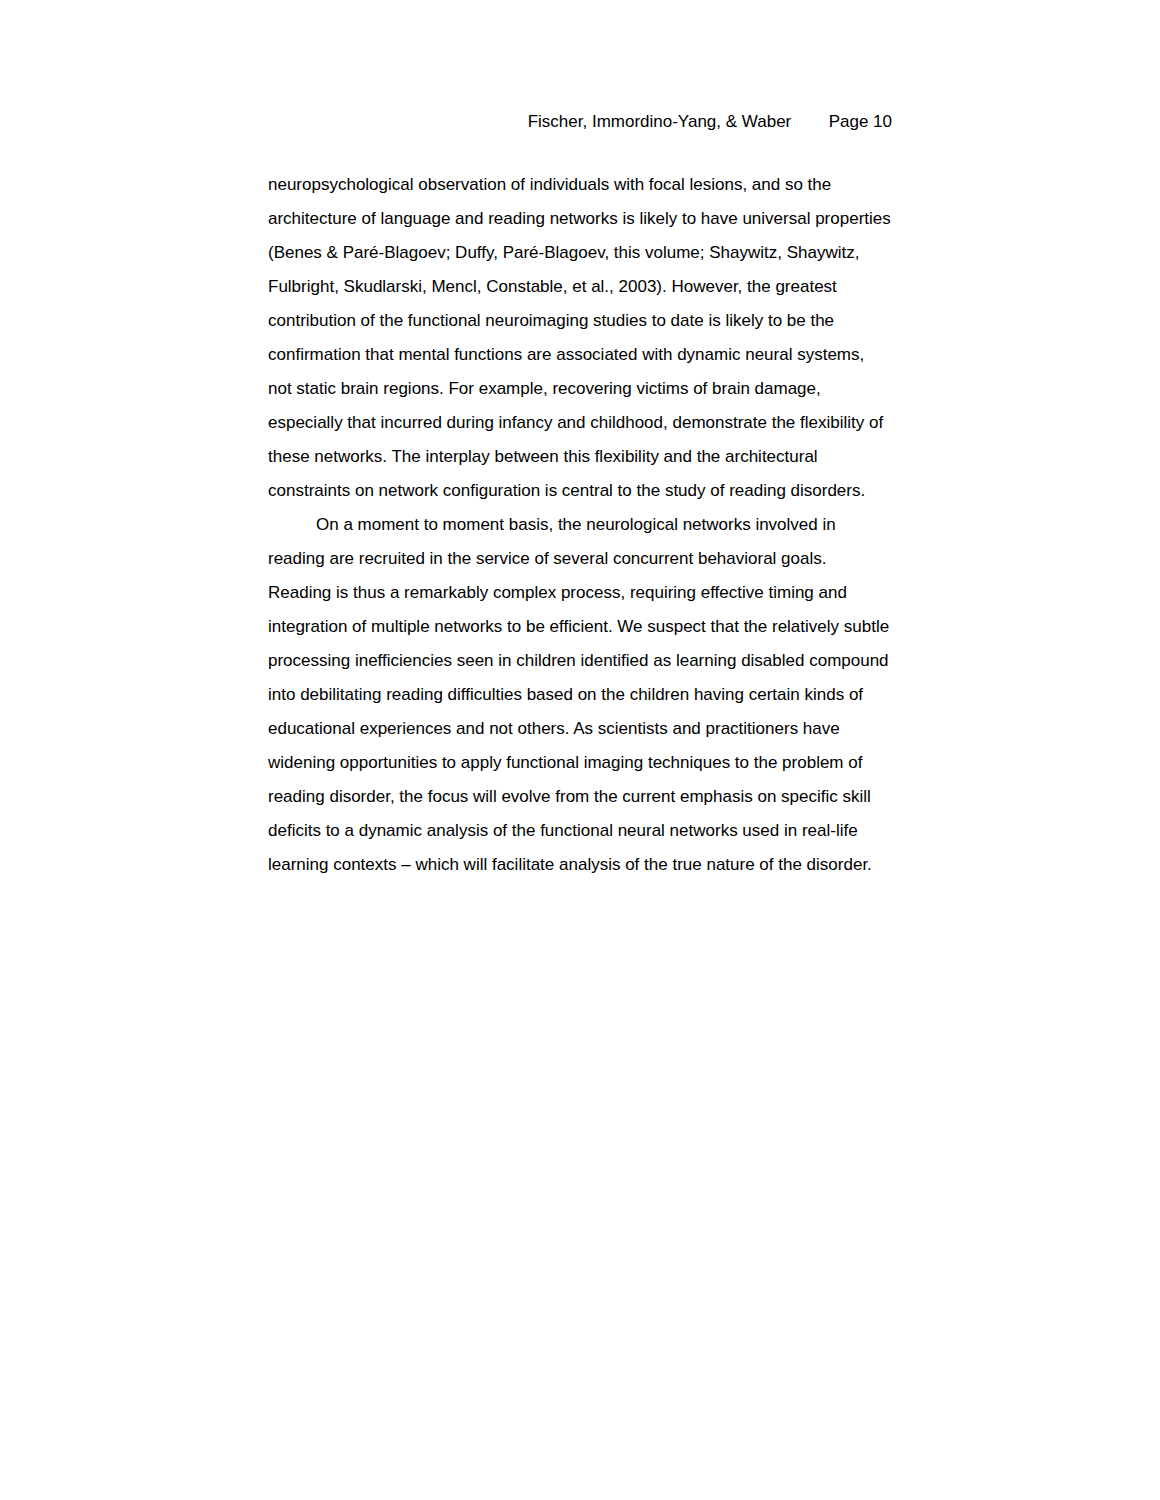Fischer, Immordino-Yang, & Waber Page 10
neuropsychological observation of individuals with focal lesions, and so the architecture of language and reading networks is likely to have universal properties (Benes & Paré-Blagoev; Duffy, Paré-Blagoev, this volume; Shaywitz, Shaywitz, Fulbright, Skudlarski, Mencl, Constable, et al., 2003). However, the greatest contribution of the functional neuroimaging studies to date is likely to be the confirmation that mental functions are associated with dynamic neural systems, not static brain regions. For example, recovering victims of brain damage, especially that incurred during infancy and childhood, demonstrate the flexibility of these networks. The interplay between this flexibility and the architectural constraints on network configuration is central to the study of reading disorders.
On a moment to moment basis, the neurological networks involved in reading are recruited in the service of several concurrent behavioral goals. Reading is thus a remarkably complex process, requiring effective timing and integration of multiple networks to be efficient. We suspect that the relatively subtle processing inefficiencies seen in children identified as learning disabled compound into debilitating reading difficulties based on the children having certain kinds of educational experiences and not others. As scientists and practitioners have widening opportunities to apply functional imaging techniques to the problem of reading disorder, the focus will evolve from the current emphasis on specific skill deficits to a dynamic analysis of the functional neural networks used in real-life learning contexts – which will facilitate analysis of the true nature of the disorder.